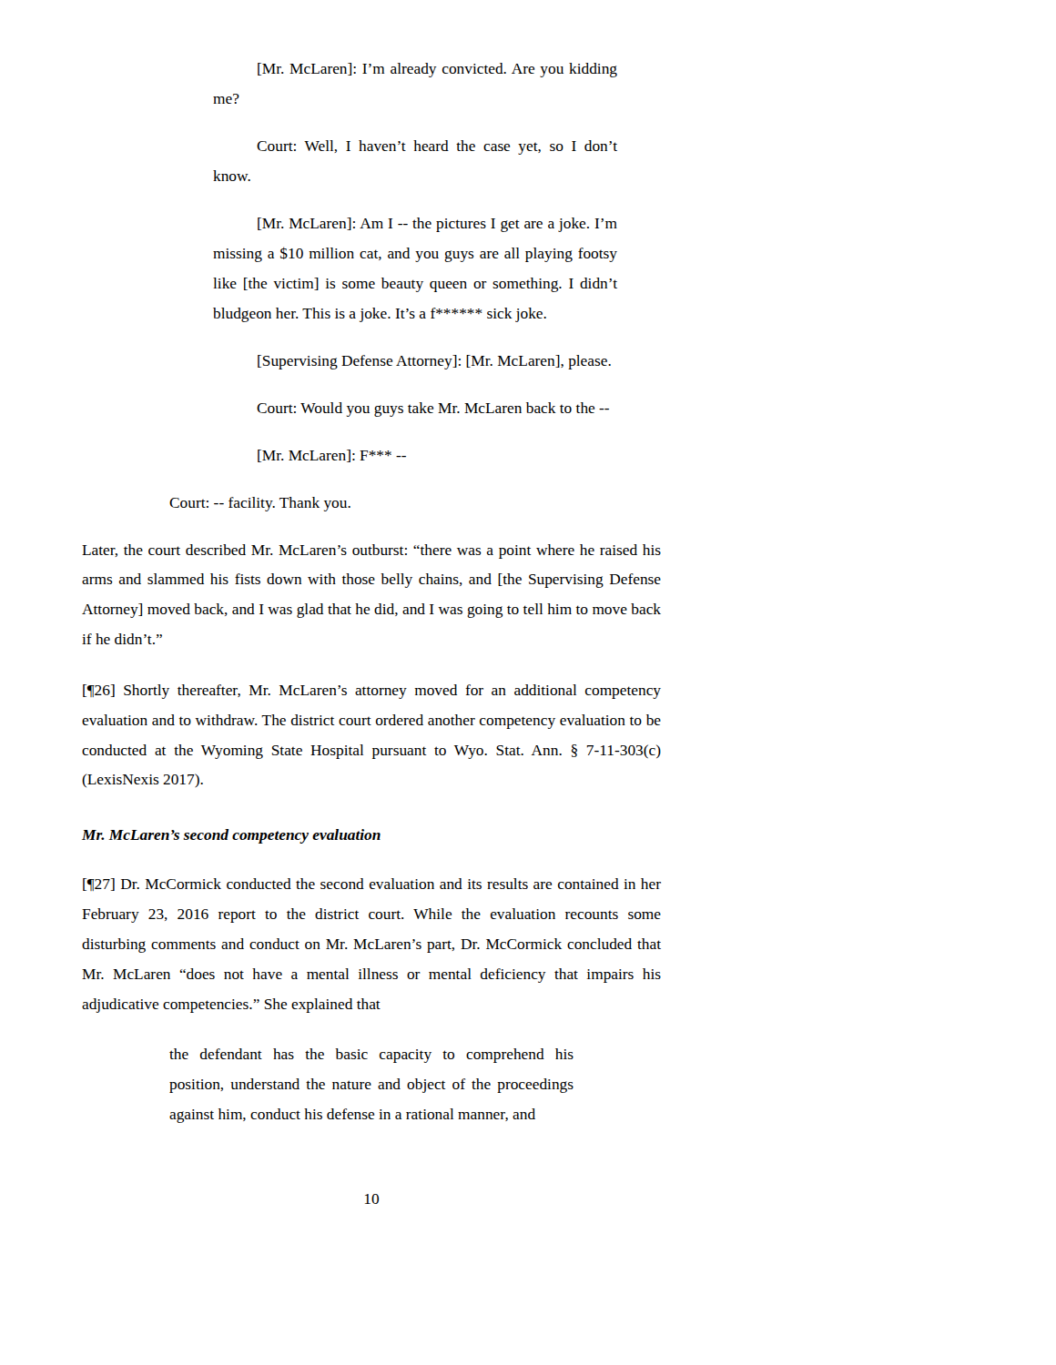[Mr. McLaren]: I’m already convicted. Are you kidding me?
Court: Well, I haven’t heard the case yet, so I don’t know.
[Mr. McLaren]: Am I -- the pictures I get are a joke. I’m missing a $10 million cat, and you guys are all playing footsy like [the victim] is some beauty queen or something. I didn’t bludgeon her. This is a joke. It’s a f****** sick joke.
[Supervising Defense Attorney]: [Mr. McLaren], please.
Court: Would you guys take Mr. McLaren back to the --
[Mr. McLaren]: F*** --
Court: -- facility. Thank you.
Later, the court described Mr. McLaren’s outburst: “there was a point where he raised his arms and slammed his fists down with those belly chains, and [the Supervising Defense Attorney] moved back, and I was glad that he did, and I was going to tell him to move back if he didn’t.”
[¶26] Shortly thereafter, Mr. McLaren’s attorney moved for an additional competency evaluation and to withdraw. The district court ordered another competency evaluation to be conducted at the Wyoming State Hospital pursuant to Wyo. Stat. Ann. § 7-11-303(c) (LexisNexis 2017).
Mr. McLaren’s second competency evaluation
[¶27] Dr. McCormick conducted the second evaluation and its results are contained in her February 23, 2016 report to the district court. While the evaluation recounts some disturbing comments and conduct on Mr. McLaren’s part, Dr. McCormick concluded that Mr. McLaren “does not have a mental illness or mental deficiency that impairs his adjudicative competencies.” She explained that
the defendant has the basic capacity to comprehend his position, understand the nature and object of the proceedings against him, conduct his defense in a rational manner, and
10